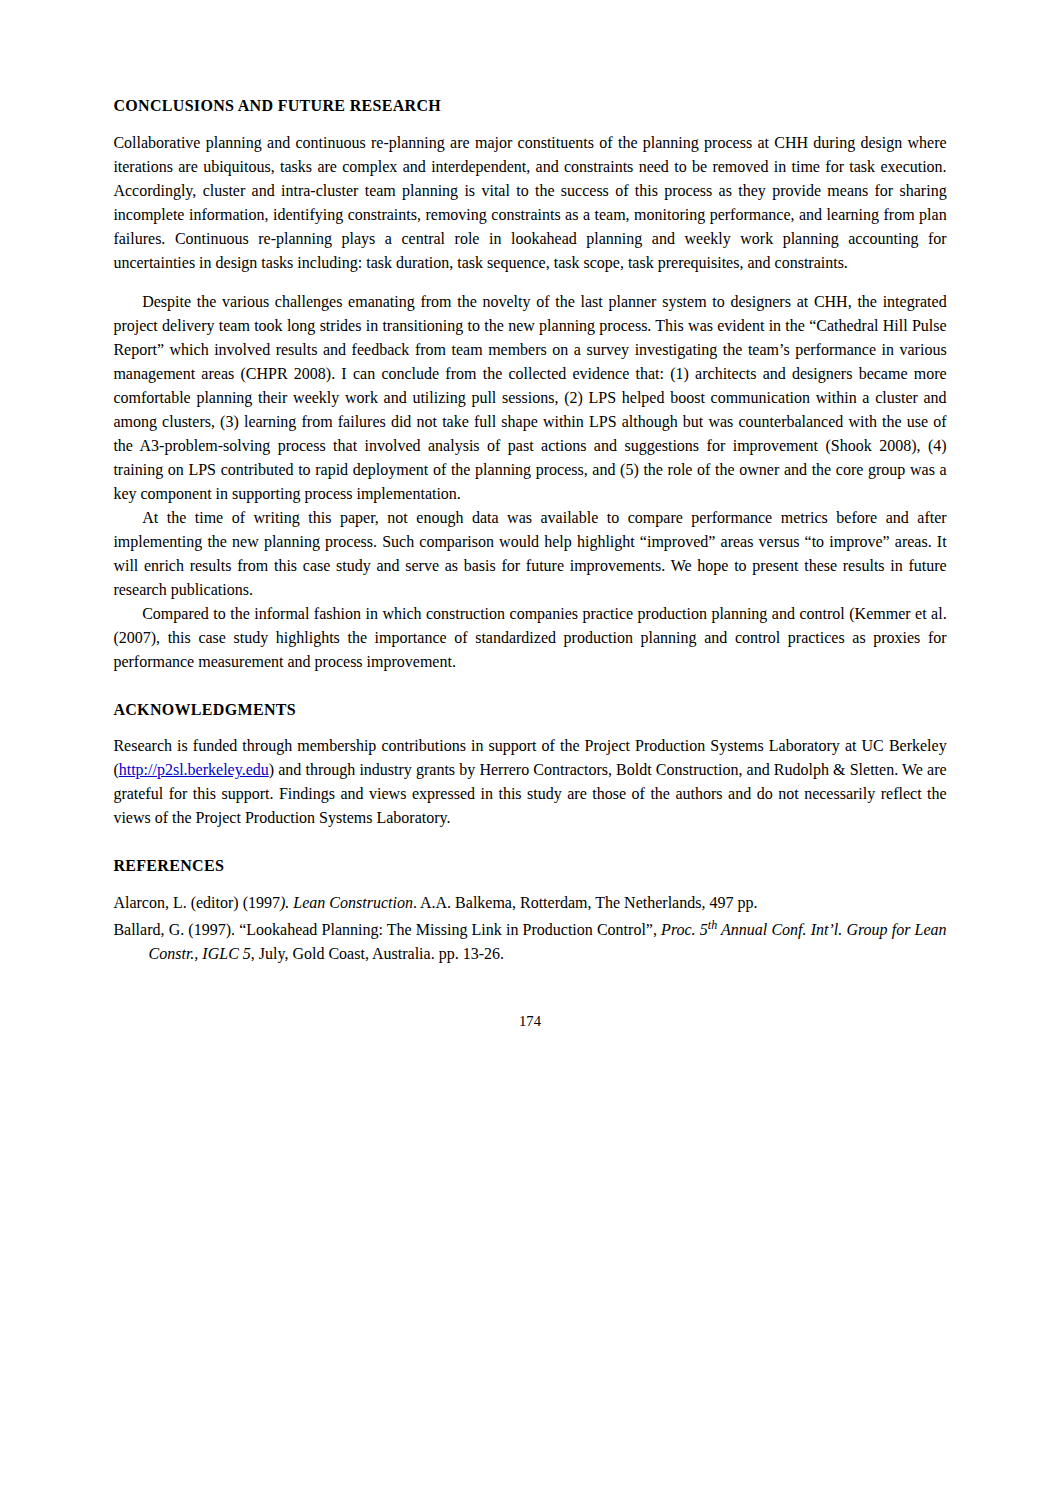Conclusions and Future Research
Collaborative planning and continuous re-planning are major constituents of the planning process at CHH during design where iterations are ubiquitous, tasks are complex and interdependent, and constraints need to be removed in time for task execution. Accordingly, cluster and intra-cluster team planning is vital to the success of this process as they provide means for sharing incomplete information, identifying constraints, removing constraints as a team, monitoring performance, and learning from plan failures. Continuous re-planning plays a central role in lookahead planning and weekly work planning accounting for uncertainties in design tasks including: task duration, task sequence, task scope, task prerequisites, and constraints.
Despite the various challenges emanating from the novelty of the last planner system to designers at CHH, the integrated project delivery team took long strides in transitioning to the new planning process. This was evident in the “Cathedral Hill Pulse Report” which involved results and feedback from team members on a survey investigating the team’s performance in various management areas (CHPR 2008). I can conclude from the collected evidence that: (1) architects and designers became more comfortable planning their weekly work and utilizing pull sessions, (2) LPS helped boost communication within a cluster and among clusters, (3) learning from failures did not take full shape within LPS although but was counterbalanced with the use of the A3-problem-solving process that involved analysis of past actions and suggestions for improvement (Shook 2008), (4) training on LPS contributed to rapid deployment of the planning process, and (5) the role of the owner and the core group was a key component in supporting process implementation.
At the time of writing this paper, not enough data was available to compare performance metrics before and after implementing the new planning process. Such comparison would help highlight “improved” areas versus “to improve” areas. It will enrich results from this case study and serve as basis for future improvements. We hope to present these results in future research publications.
Compared to the informal fashion in which construction companies practice production planning and control (Kemmer et al. (2007), this case study highlights the importance of standardized production planning and control practices as proxies for performance measurement and process improvement.
Acknowledgments
Research is funded through membership contributions in support of the Project Production Systems Laboratory at UC Berkeley (http://p2sl.berkeley.edu) and through industry grants by Herrero Contractors, Boldt Construction, and Rudolph & Sletten. We are grateful for this support. Findings and views expressed in this study are those of the authors and do not necessarily reflect the views of the Project Production Systems Laboratory.
References
Alarcon, L. (editor) (1997). Lean Construction. A.A. Balkema, Rotterdam, The Netherlands, 497 pp.
Ballard, G. (1997). “Lookahead Planning: The Missing Link in Production Control”, Proc. 5th Annual Conf. Int’l. Group for Lean Constr., IGLC 5, July, Gold Coast, Australia. pp. 13-26.
174